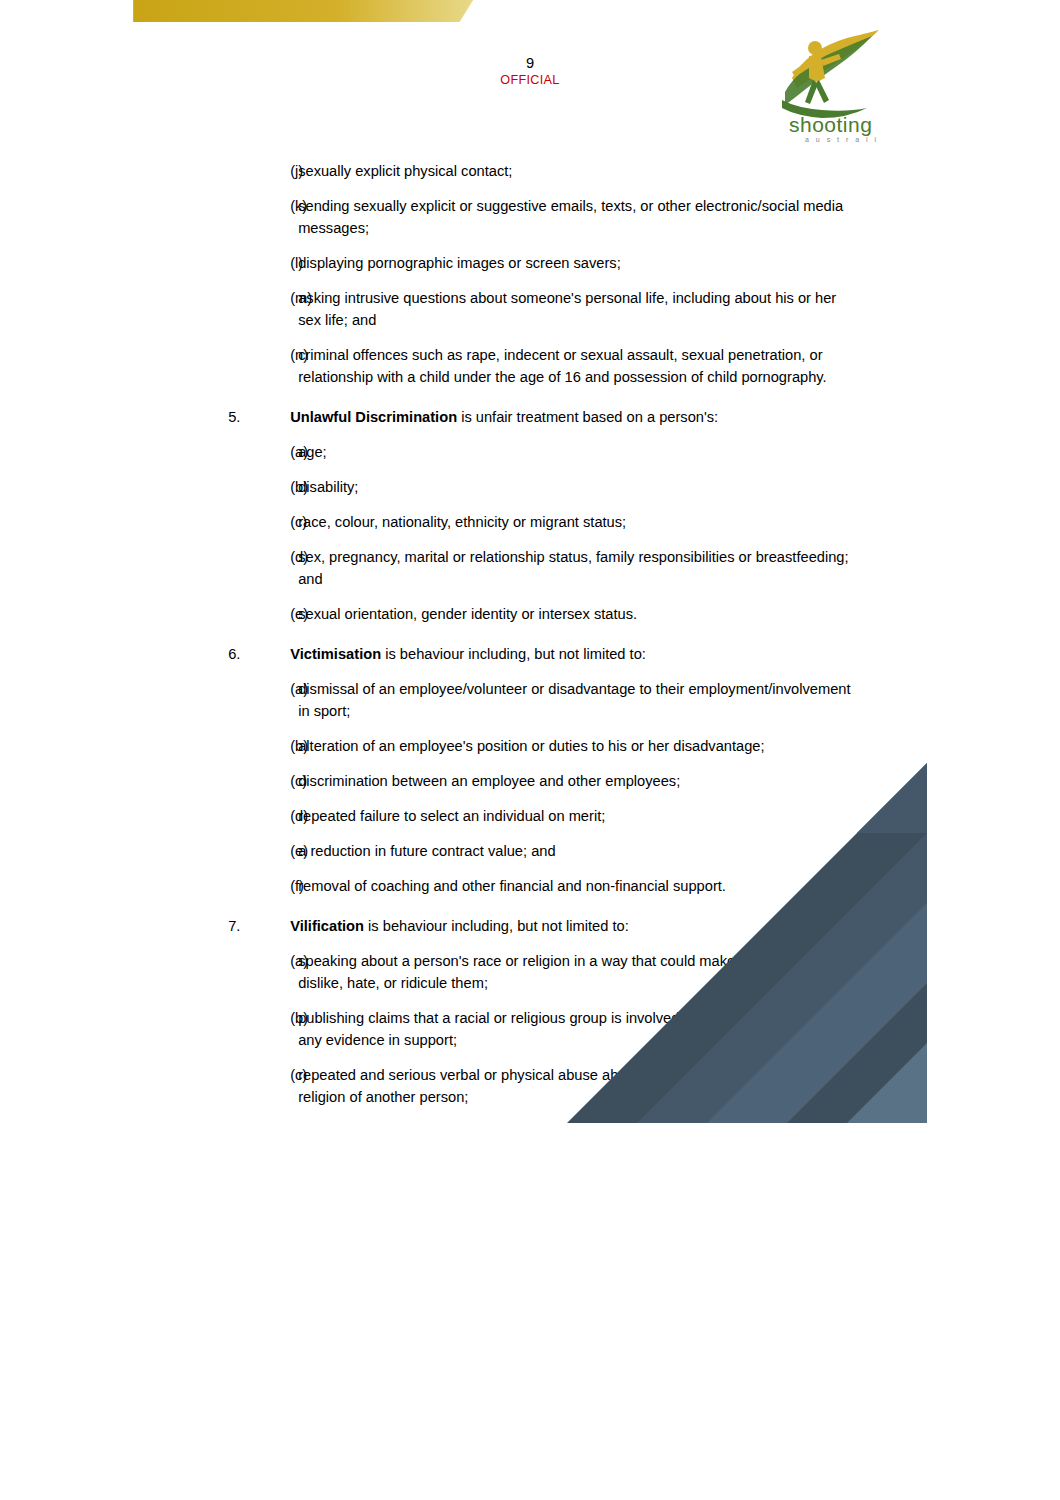9
OFFICIAL
shooting a u s t r a l i a
(j)
sexually explicit physical contact;
(k)
sending sexually explicit or suggestive emails, texts, or other electronic/social media messages;
(l)
displaying pornographic images or screen savers;
(m)
asking intrusive questions about someone's personal life, including about his or her sex life; and
(n)
criminal offences such as rape, indecent or sexual assault, sexual penetration, or relationship with a child under the age of 16 and possession of child pornography.
5.
Unlawful Discrimination is unfair treatment based on a person's:
(a)
age;
(b)
disability;
(c)
race, colour, nationality, ethnicity or migrant status;
(d)
sex, pregnancy, marital or relationship status, family responsibilities or breastfeeding; and
(e)
sexual orientation, gender identity or intersex status.
6.
Victimisation is behaviour including, but not limited to:
(a)
dismissal of an employee/volunteer or disadvantage to their employment/involvement in sport;
(b)
alteration of an employee's position or duties to his or her disadvantage;
(c)
discrimination between an employee and other employees;
(d)
repeated failure to select an individual on merit;
(e)
a reduction in future contract value; and
(f)
removal of coaching and other financial and non-financial support.
7.
Vilification is behaviour including, but not limited to:
(a)
speaking about a person's race or religion in a way that could make other people dislike, hate, or ridicule them;
(b)
publishing claims that a racial or religious group is involved in serious crimes without any evidence in support;
(c)
repeated and serious verbal or physical abuse about the race or
religion of another person;